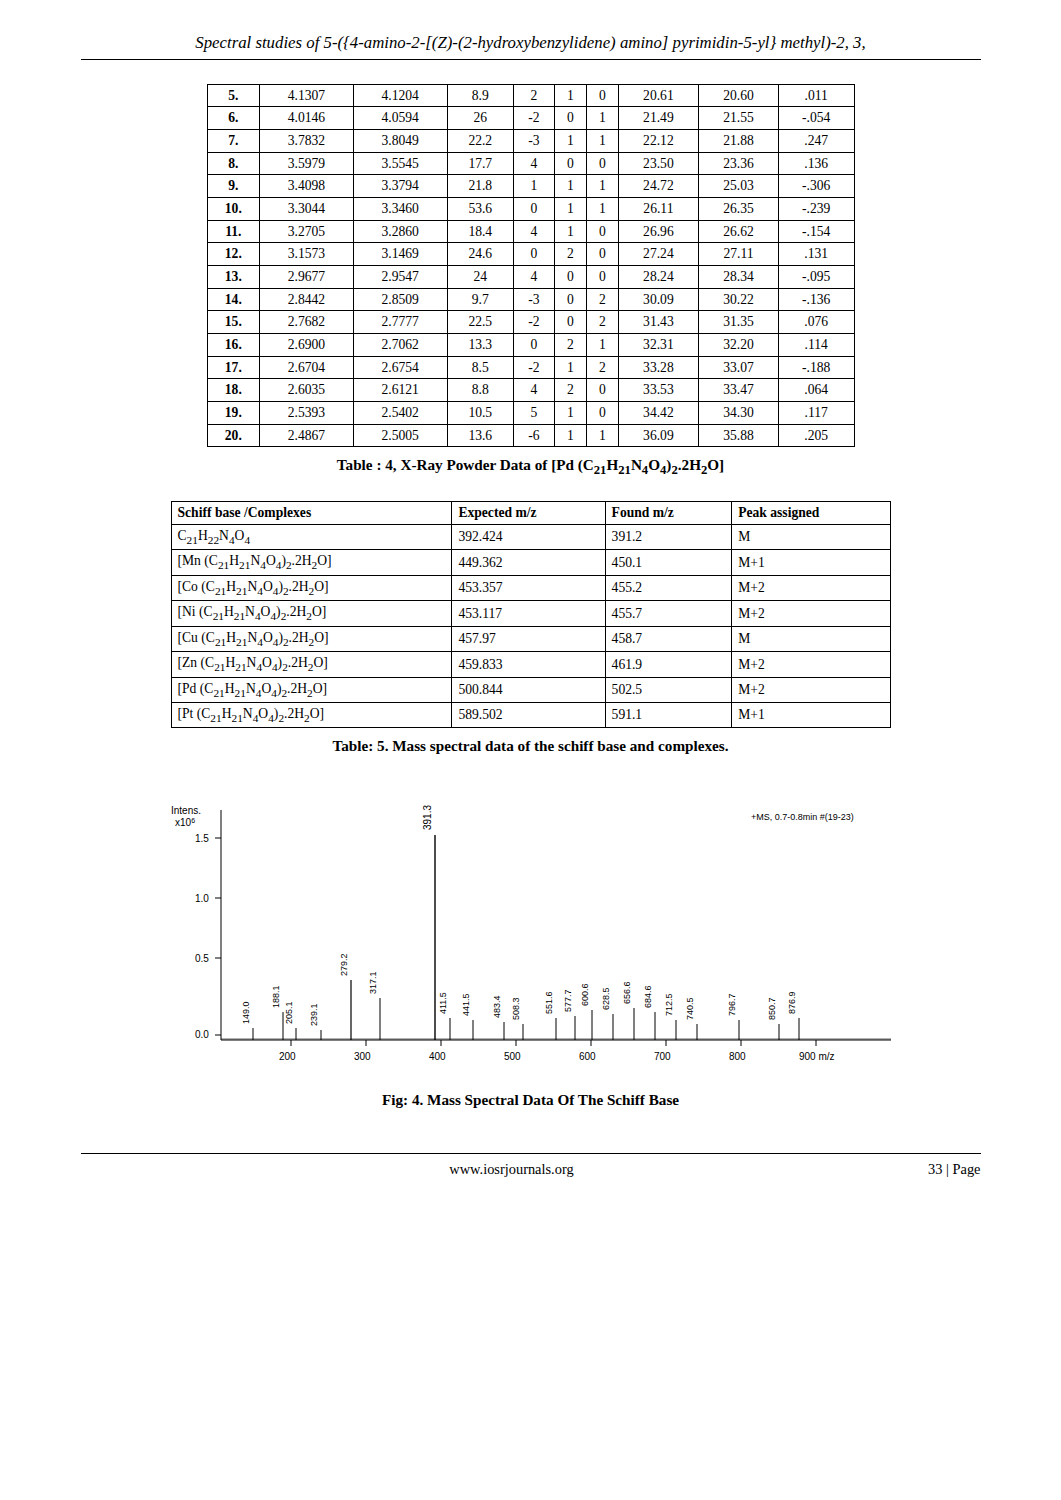Spectral studies of 5-({4-amino-2-[(Z)-(2-hydroxybenzylidene) amino] pyrimidin-5-yl} methyl)-2, 3,
| 5. | 4.1307 | 4.1204 | 8.9 | 2 | 1 | 0 | 20.61 | 20.60 | .011 |
| 6. | 4.0146 | 4.0594 | 26 | -2 | 0 | 1 | 21.49 | 21.55 | -.054 |
| 7. | 3.7832 | 3.8049 | 22.2 | -3 | 1 | 1 | 22.12 | 21.88 | .247 |
| 8. | 3.5979 | 3.5545 | 17.7 | 4 | 0 | 0 | 23.50 | 23.36 | .136 |
| 9. | 3.4098 | 3.3794 | 21.8 | 1 | 1 | 1 | 24.72 | 25.03 | -.306 |
| 10. | 3.3044 | 3.3460 | 53.6 | 0 | 1 | 1 | 26.11 | 26.35 | -.239 |
| 11. | 3.2705 | 3.2860 | 18.4 | 4 | 1 | 0 | 26.96 | 26.62 | -.154 |
| 12. | 3.1573 | 3.1469 | 24.6 | 0 | 2 | 0 | 27.24 | 27.11 | .131 |
| 13. | 2.9677 | 2.9547 | 24 | 4 | 0 | 0 | 28.24 | 28.34 | -.095 |
| 14. | 2.8442 | 2.8509 | 9.7 | -3 | 0 | 2 | 30.09 | 30.22 | -.136 |
| 15. | 2.7682 | 2.7777 | 22.5 | -2 | 0 | 2 | 31.43 | 31.35 | .076 |
| 16. | 2.6900 | 2.7062 | 13.3 | 0 | 2 | 1 | 32.31 | 32.20 | .114 |
| 17. | 2.6704 | 2.6754 | 8.5 | -2 | 1 | 2 | 33.28 | 33.07 | -.188 |
| 18. | 2.6035 | 2.6121 | 8.8 | 4 | 2 | 0 | 33.53 | 33.47 | .064 |
| 19. | 2.5393 | 2.5402 | 10.5 | 5 | 1 | 0 | 34.42 | 34.30 | .117 |
| 20. | 2.4867 | 2.5005 | 13.6 | -6 | 1 | 1 | 36.09 | 35.88 | .205 |
Table : 4, X-Ray Powder Data of [Pd (C21H21N4O4)2.2H2O]
| Schiff base /Complexes | Expected m/z | Found m/z | Peak assigned |
| --- | --- | --- | --- |
| C 21 H 22 N 4 O 4 | 392.424 | 391.2 | M |
| [Mn (C 21 H 21 N 4 O 4 ) 2 .2H 2 O] | 449.362 | 450.1 | M+1 |
| [Co (C 21 H 21 N 4 O 4 ) 2 .2H 2 O] | 453.357 | 455.2 | M+2 |
| [Ni (C 21 H 21 N 4 O 4 ) 2 .2H 2 O] | 453.117 | 455.7 | M+2 |
| [Cu (C 21 H 21 N 4 O 4 ) 2 .2H 2 O] | 457.97 | 458.7 | M |
| [Zn (C 21 H 21 N 4 O 4 ) 2 .2H 2 O] | 459.833 | 461.9 | M+2 |
| [Pd (C 21 H 21 N 4 O 4 ) 2 .2H 2 O] | 500.844 | 502.5 | M+2 |
| [Pt (C 21 H 21 N 4 O 4 ) 2 .2H 2 O] | 589.502 | 591.1 | M+1 |
Table: 5. Mass spectral data of the schiff base and complexes.
Intens. x106 1.5 1.0 0.5 0.0 +MS, 0.7-0.8min #(19-23) 200 300 400 500 600 700 800 900 m/z 149.0 188.1 205.1 239.1 279.2 317.1 391.3 411.5 441.5 483.4 508.3 551.6 577.7 600.6 628.5 656.6 684.6 712.5 740.5 796.7 850.7 876.9
Fig: 4. Mass Spectral Data Of The Schiff Base
www.iosrjournals.org
33 | Page